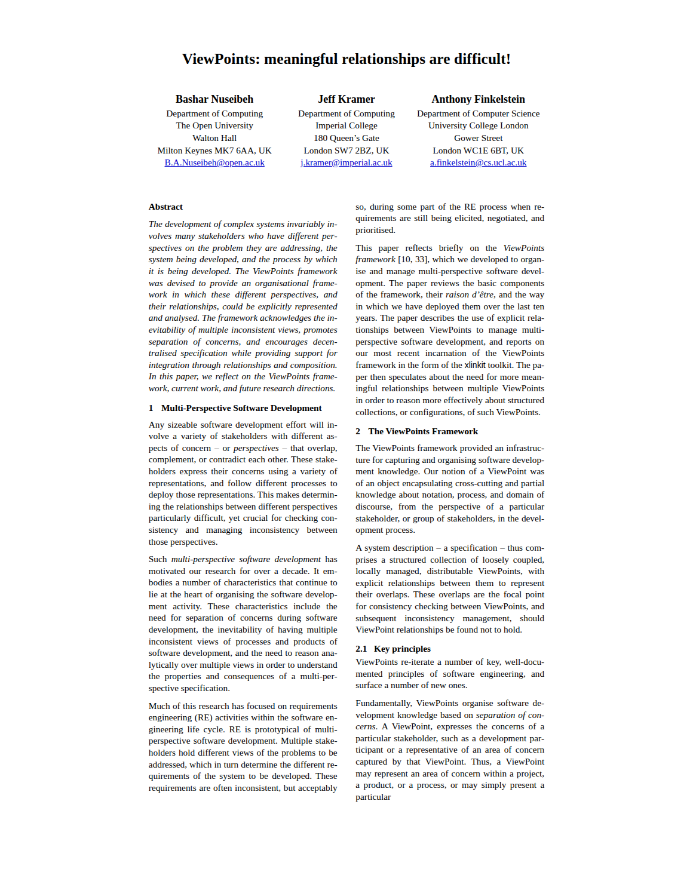ViewPoints: meaningful relationships are difficult!
| Bashar Nuseibeh Department of Computing The Open University Walton Hall Milton Keynes MK7 6AA, UK B.A.Nuseibeh@open.ac.uk | Jeff Kramer Department of Computing Imperial College 180 Queen’s Gate London SW7 2BZ, UK j.kramer@imperial.ac.uk | Anthony Finkelstein Department of Computer Science University College London Gower Street London WC1E 6BT, UK a.finkelstein@cs.ucl.ac.uk |
Abstract
The development of complex systems invariably involves many stakeholders who have different perspectives on the problem they are addressing, the system being developed, and the process by which it is being developed. The ViewPoints framework was devised to provide an organisational framework in which these different perspectives, and their relationships, could be explicitly represented and analysed. The framework acknowledges the inevitability of multiple inconsistent views, promotes separation of concerns, and encourages decentralised specification while providing support for integration through relationships and composition. In this paper, we reflect on the ViewPoints framework, current work, and future research directions.
1 Multi-Perspective Software Development
Any sizeable software development effort will involve a variety of stakeholders with different aspects of concern – or perspectives – that overlap, complement, or contradict each other. These stakeholders express their concerns using a variety of representations, and follow different processes to deploy those representations. This makes determining the relationships between different perspectives particularly difficult, yet crucial for checking consistency and managing inconsistency between those perspectives.
Such multi-perspective software development has motivated our research for over a decade. It embodies a number of characteristics that continue to lie at the heart of organising the software development activity. These characteristics include the need for separation of concerns during software development, the inevitability of having multiple inconsistent views of processes and products of software development, and the need to reason analytically over multiple views in order to understand the properties and consequences of a multi-perspective specification.
Much of this research has focused on requirements engineering (RE) activities within the software engineering life cycle. RE is prototypical of multi-perspective software development. Multiple stakeholders hold different views of the problems to be addressed, which in turn determine the different requirements of the system to be developed. These requirements are often inconsistent, but acceptably so, during some part of the RE process when requirements are still being elicited, negotiated, and prioritised.
This paper reflects briefly on the ViewPoints framework [10, 33], which we developed to organise and manage multi-perspective software development. The paper reviews the basic components of the framework, their raison d’être, and the way in which we have deployed them over the last ten years. The paper describes the use of explicit relationships between ViewPoints to manage multi-perspective software development, and reports on our most recent incarnation of the ViewPoints framework in the form of the xlinkit toolkit. The paper then speculates about the need for more meaningful relationships between multiple ViewPoints in order to reason more effectively about structured collections, or configurations, of such ViewPoints.
2 The ViewPoints Framework
The ViewPoints framework provided an infrastructure for capturing and organising software development knowledge. Our notion of a ViewPoint was of an object encapsulating cross-cutting and partial knowledge about notation, process, and domain of discourse, from the perspective of a particular stakeholder, or group of stakeholders, in the development process.
A system description – a specification – thus comprises a structured collection of loosely coupled, locally managed, distributable ViewPoints, with explicit relationships between them to represent their overlaps. These overlaps are the focal point for consistency checking between ViewPoints, and subsequent inconsistency management, should ViewPoint relationships be found not to hold.
2.1 Key principles
ViewPoints re-iterate a number of key, well-documented principles of software engineering, and surface a number of new ones.
Fundamentally, ViewPoints organise software development knowledge based on separation of concerns. A ViewPoint, expresses the concerns of a particular stakeholder, such as a development participant or a representative of an area of concern captured by that ViewPoint. Thus, a ViewPoint may represent an area of concern within a project, a product, or a process, or may simply present a particular